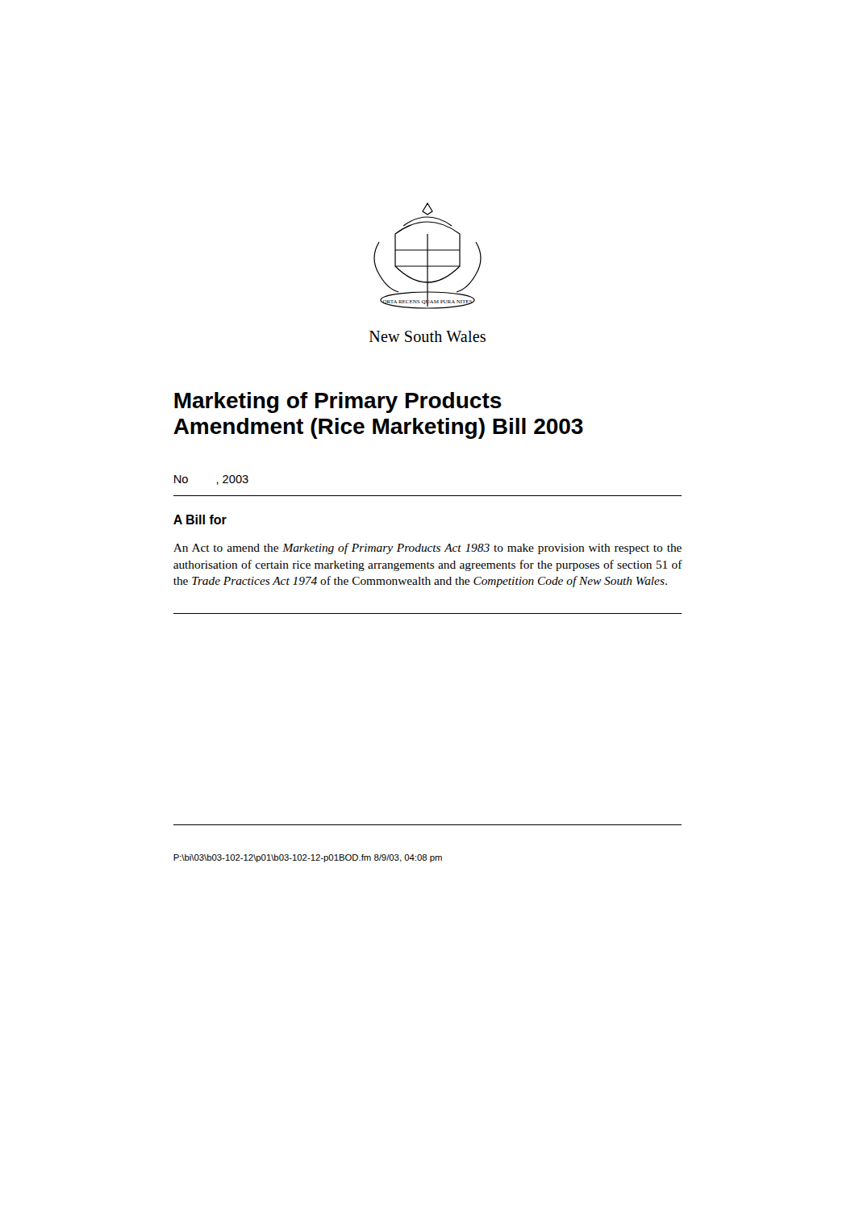New South Wales
Marketing of Primary Products
Amendment (Rice Marketing) Bill 2003
No, 2003
A Bill for
An Act to amend the Marketing of Primary Products Act 1983 to make provision with respect to the authorisation of certain rice marketing arrangements and agreements for the purposes of section 51 of the Trade Practices Act 1974 of the Commonwealth and the Competition Code of New South Wales.
P:\bi\03\b03-102-12\p01\b03-102-12-p01BOD.fm 8/9/03, 04:08 pm